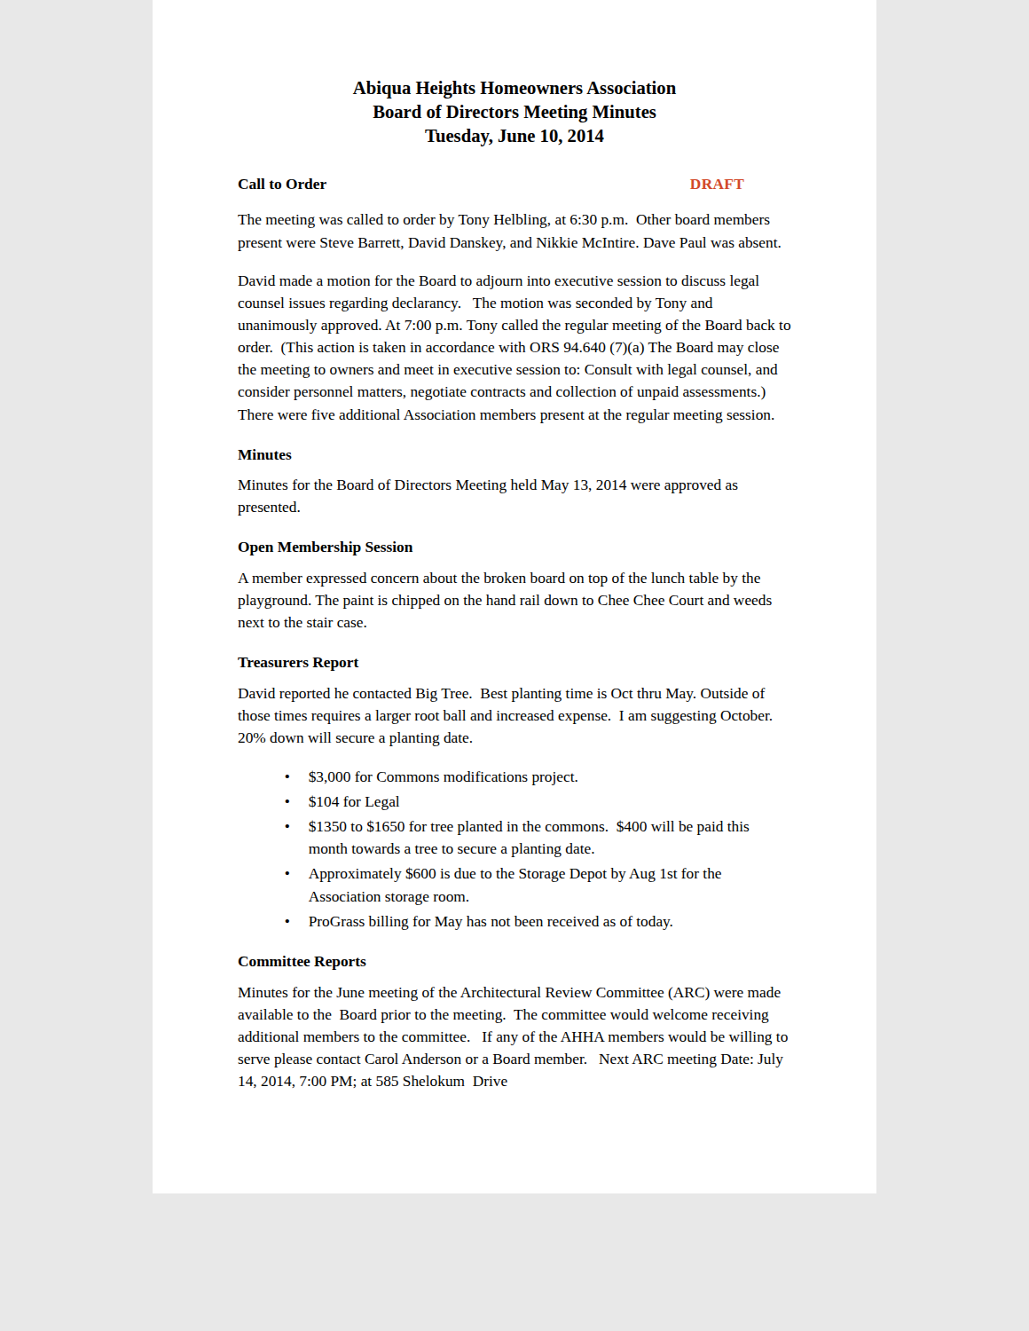Abiqua Heights Homeowners Association Board of Directors Meeting Minutes Tuesday, June 10, 2014
Call to Order
DRAFT
The meeting was called to order by Tony Helbling, at 6:30 p.m. Other board members present were Steve Barrett, David Danskey, and Nikkie McIntire. Dave Paul was absent.
David made a motion for the Board to adjourn into executive session to discuss legal counsel issues regarding declarancy. The motion was seconded by Tony and unanimously approved. At 7:00 p.m. Tony called the regular meeting of the Board back to order. (This action is taken in accordance with ORS 94.640 (7)(a) The Board may close the meeting to owners and meet in executive session to: Consult with legal counsel, and consider personnel matters, negotiate contracts and collection of unpaid assessments.) There were five additional Association members present at the regular meeting session.
Minutes
Minutes for the Board of Directors Meeting held May 13, 2014 were approved as presented.
Open Membership Session
A member expressed concern about the broken board on top of the lunch table by the playground. The paint is chipped on the hand rail down to Chee Chee Court and weeds next to the stair case.
Treasurers Report
David reported he contacted Big Tree. Best planting time is Oct thru May. Outside of those times requires a larger root ball and increased expense. I am suggesting October. 20% down will secure a planting date.
$3,000 for Commons modifications project.
$104 for Legal
$1350 to $1650 for tree planted in the commons. $400 will be paid this month towards a tree to secure a planting date.
Approximately $600 is due to the Storage Depot by Aug 1st for the Association storage room.
ProGrass billing for May has not been received as of today.
Committee Reports
Minutes for the June meeting of the Architectural Review Committee (ARC) were made available to the Board prior to the meeting. The committee would welcome receiving additional members to the committee. If any of the AHHA members would be willing to serve please contact Carol Anderson or a Board member. Next ARC meeting Date: July 14, 2014, 7:00 PM; at 585 Shelokum Drive